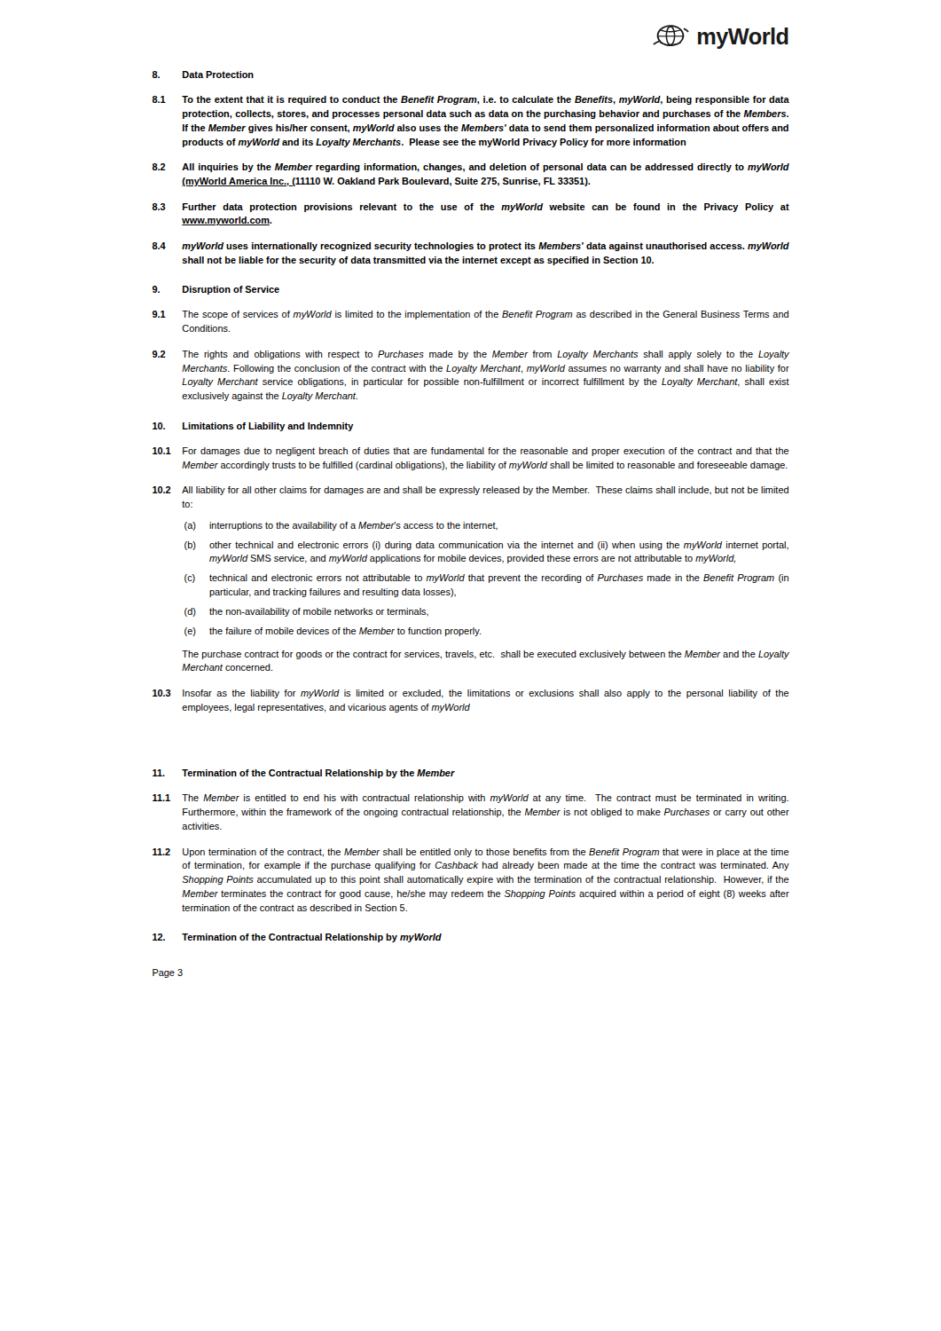myWorld
8.
Data Protection
8.1
To the extent that it is required to conduct the Benefit Program, i.e. to calculate the Benefits, myWorld, being responsible for data protection, collects, stores, and processes personal data such as data on the purchasing behavior and purchases of the Members. If the Member gives his/her consent, myWorld also uses the Members' data to send them personalized information about offers and products of myWorld and its Loyalty Merchants. Please see the myWorld Privacy Policy for more information
8.2
All inquiries by the Member regarding information, changes, and deletion of personal data can be addressed directly to myWorld (myWorld America Inc., (11110 W. Oakland Park Boulevard, Suite 275, Sunrise, FL 33351).
8.3
Further data protection provisions relevant to the use of the myWorld website can be found in the Privacy Policy at www.myworld.com.
8.4
myWorld uses internationally recognized security technologies to protect its Members' data against unauthorised access. myWorld shall not be liable for the security of data transmitted via the internet except as specified in Section 10.
9.
Disruption of Service
9.1
The scope of services of myWorld is limited to the implementation of the Benefit Program as described in the General Business Terms and Conditions.
9.2
The rights and obligations with respect to Purchases made by the Member from Loyalty Merchants shall apply solely to the Loyalty Merchants. Following the conclusion of the contract with the Loyalty Merchant, myWorld assumes no warranty and shall have no liability for Loyalty Merchant service obligations, in particular for possible non-fulfillment or incorrect fulfillment by the Loyalty Merchant, shall exist exclusively against the Loyalty Merchant.
10.
Limitations of Liability and Indemnity
10.1
For damages due to negligent breach of duties that are fundamental for the reasonable and proper execution of the contract and that the Member accordingly trusts to be fulfilled (cardinal obligations), the liability of myWorld shall be limited to reasonable and foreseeable damage.
10.2
All liability for all other claims for damages are and shall be expressly released by the Member. These claims shall include, but not be limited to:
(a) interruptions to the availability of a Member's access to the internet,
(b) other technical and electronic errors (i) during data communication via the internet and (ii) when using the myWorld internet portal, myWorld SMS service, and myWorld applications for mobile devices, provided these errors are not attributable to myWorld,
(c) technical and electronic errors not attributable to myWorld that prevent the recording of Purchases made in the Benefit Program (in particular, and tracking failures and resulting data losses),
(d) the non-availability of mobile networks or terminals,
(e) the failure of mobile devices of the Member to function properly.
The purchase contract for goods or the contract for services, travels, etc. shall be executed exclusively between the Member and the Loyalty Merchant concerned.
10.3
Insofar as the liability for myWorld is limited or excluded, the limitations or exclusions shall also apply to the personal liability of the employees, legal representatives, and vicarious agents of myWorld
11.
Termination of the Contractual Relationship by the Member
11.1
The Member is entitled to end his with contractual relationship with myWorld at any time. The contract must be terminated in writing. Furthermore, within the framework of the ongoing contractual relationship, the Member is not obliged to make Purchases or carry out other activities.
11.2
Upon termination of the contract, the Member shall be entitled only to those benefits from the Benefit Program that were in place at the time of termination, for example if the purchase qualifying for Cashback had already been made at the time the contract was terminated. Any Shopping Points accumulated up to this point shall automatically expire with the termination of the contractual relationship. However, if the Member terminates the contract for good cause, he/she may redeem the Shopping Points acquired within a period of eight (8) weeks after termination of the contract as described in Section 5.
12.
Termination of the Contractual Relationship by myWorld
Page 3